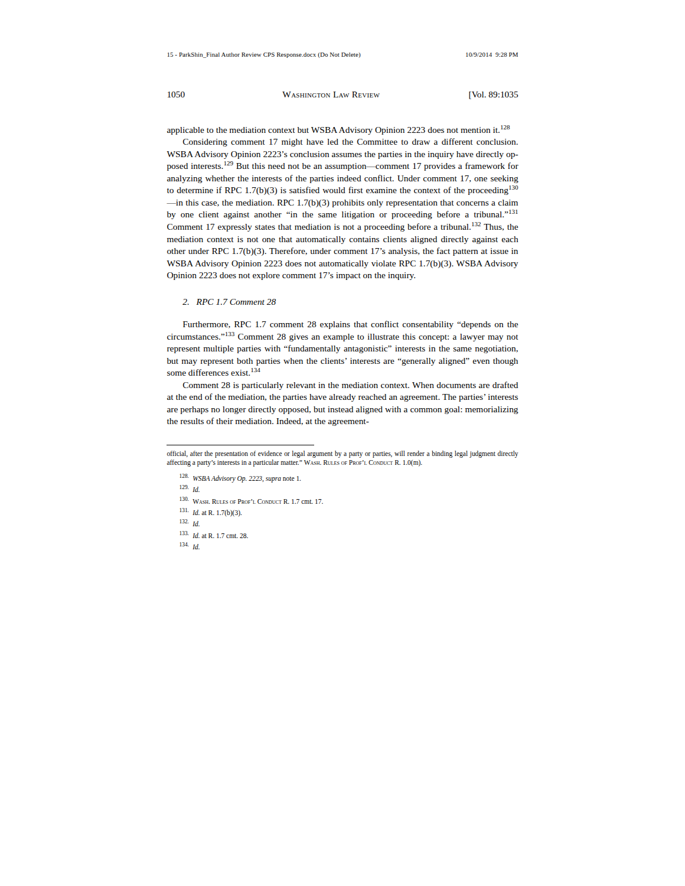15 - ParkShin_Final Author Review CPS Response.docx (Do Not Delete) 10/9/2014 9:28 PM
1050 Washington Law Review [Vol. 89:1035
applicable to the mediation context but WSBA Advisory Opinion 2223 does not mention it.128
Considering comment 17 might have led the Committee to draw a different conclusion. WSBA Advisory Opinion 2223’s conclusion assumes the parties in the inquiry have directly opposed interests.129 But this need not be an assumption—comment 17 provides a framework for analyzing whether the interests of the parties indeed conflict. Under comment 17, one seeking to determine if RPC 1.7(b)(3) is satisfied would first examine the context of the proceeding130—in this case, the mediation. RPC 1.7(b)(3) prohibits only representation that concerns a claim by one client against another “in the same litigation or proceeding before a tribunal.”131 Comment 17 expressly states that mediation is not a proceeding before a tribunal.132 Thus, the mediation context is not one that automatically contains clients aligned directly against each other under RPC 1.7(b)(3). Therefore, under comment 17’s analysis, the fact pattern at issue in WSBA Advisory Opinion 2223 does not automatically violate RPC 1.7(b)(3). WSBA Advisory Opinion 2223 does not explore comment 17’s impact on the inquiry.
2. RPC 1.7 Comment 28
Furthermore, RPC 1.7 comment 28 explains that conflict consentability “depends on the circumstances.”133 Comment 28 gives an example to illustrate this concept: a lawyer may not represent multiple parties with “fundamentally antagonistic” interests in the same negotiation, but may represent both parties when the clients’ interests are “generally aligned” even though some differences exist.134
Comment 28 is particularly relevant in the mediation context. When documents are drafted at the end of the mediation, the parties have already reached an agreement. The parties’ interests are perhaps no longer directly opposed, but instead aligned with a common goal: memorializing the results of their mediation. Indeed, at the agreement-
official, after the presentation of evidence or legal argument by a party or parties, will render a binding legal judgment directly affecting a party’s interests in a particular matter.” Wash. Rules of Prof’l Conduct R. 1.0(m).
128. WSBA Advisory Op. 2223, supra note 1.
129. Id.
130. Wash. Rules of Prof’l Conduct R. 1.7 cmt. 17.
131. Id. at R. 1.7(b)(3).
132. Id.
133. Id. at R. 1.7 cmt. 28.
134. Id.